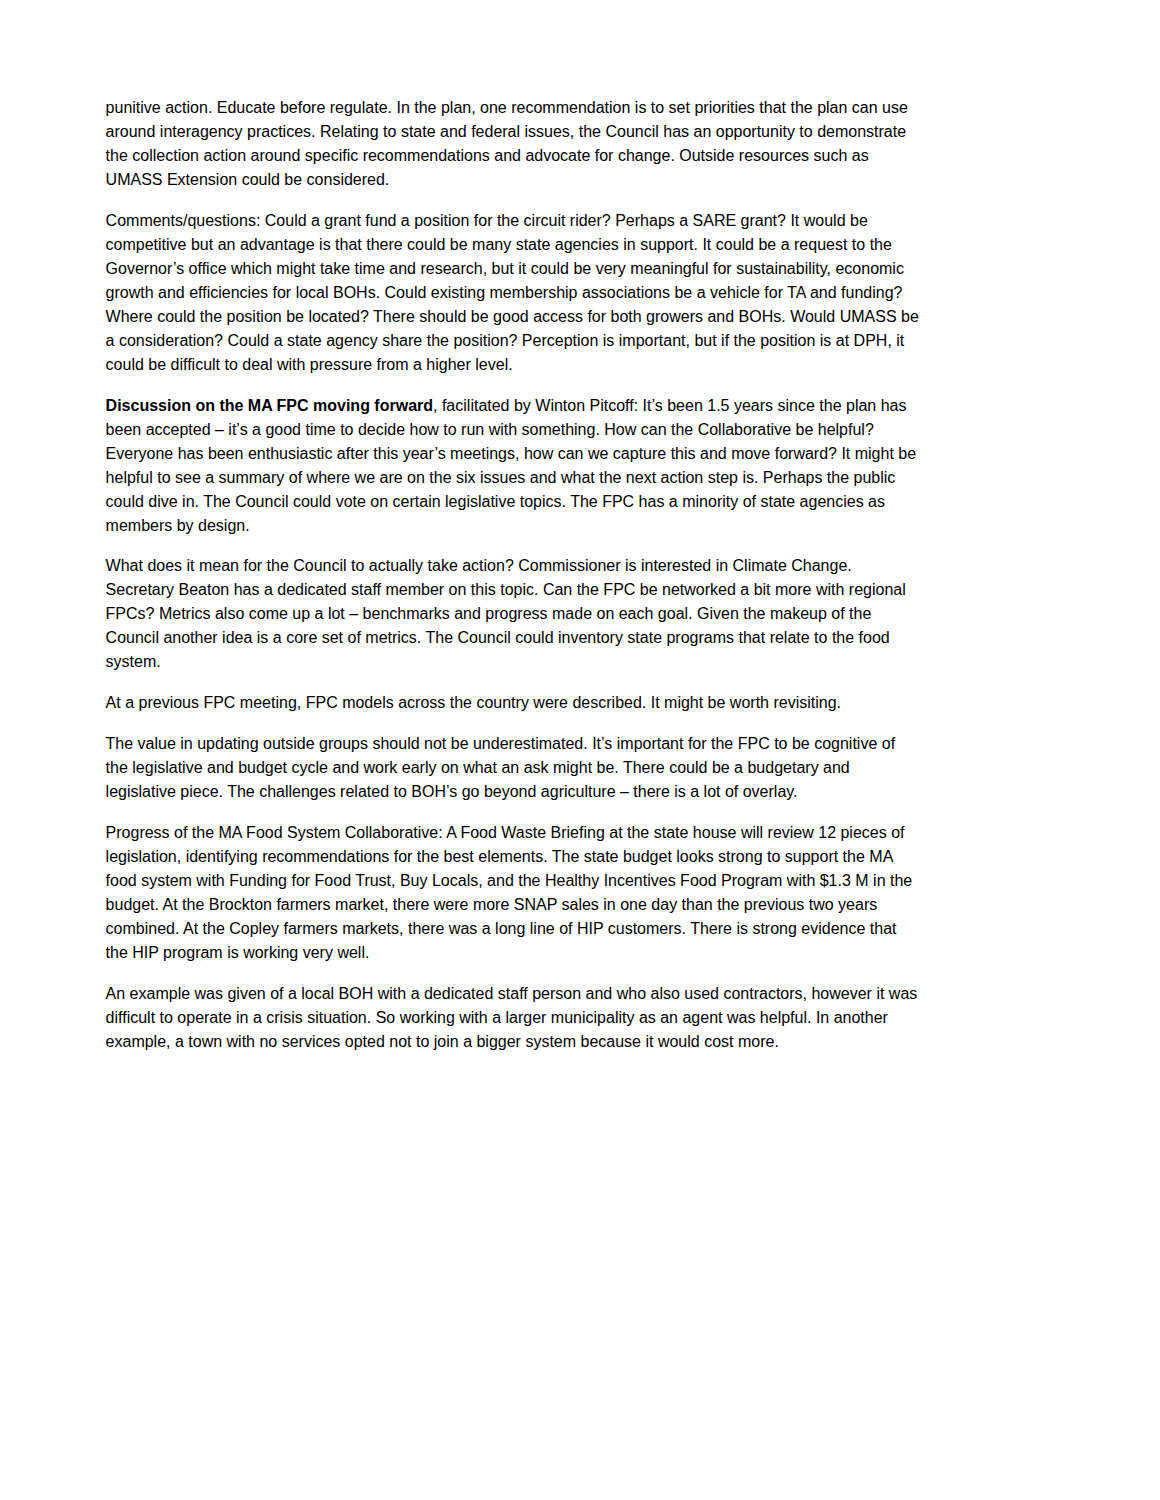punitive action. Educate before regulate. In the plan, one recommendation is to set priorities that the plan can use around interagency practices. Relating to state and federal issues, the Council has an opportunity to demonstrate the collection action around specific recommendations and advocate for change. Outside resources such as UMASS Extension could be considered.
Comments/questions: Could a grant fund a position for the circuit rider? Perhaps a SARE grant? It would be competitive but an advantage is that there could be many state agencies in support. It could be a request to the Governor’s office which might take time and research, but it could be very meaningful for sustainability, economic growth and efficiencies for local BOHs. Could existing membership associations be a vehicle for TA and funding? Where could the position be located? There should be good access for both growers and BOHs. Would UMASS be a consideration? Could a state agency share the position? Perception is important, but if the position is at DPH, it could be difficult to deal with pressure from a higher level.
Discussion on the MA FPC moving forward, facilitated by Winton Pitcoff: It’s been 1.5 years since the plan has been accepted – it’s a good time to decide how to run with something. How can the Collaborative be helpful? Everyone has been enthusiastic after this year’s meetings, how can we capture this and move forward? It might be helpful to see a summary of where we are on the six issues and what the next action step is. Perhaps the public could dive in. The Council could vote on certain legislative topics. The FPC has a minority of state agencies as members by design.
What does it mean for the Council to actually take action? Commissioner is interested in Climate Change. Secretary Beaton has a dedicated staff member on this topic. Can the FPC be networked a bit more with regional FPCs? Metrics also come up a lot – benchmarks and progress made on each goal. Given the makeup of the Council another idea is a core set of metrics. The Council could inventory state programs that relate to the food system.
At a previous FPC meeting, FPC models across the country were described. It might be worth revisiting.
The value in updating outside groups should not be underestimated. It’s important for the FPC to be cognitive of the legislative and budget cycle and work early on what an ask might be. There could be a budgetary and legislative piece. The challenges related to BOH’s go beyond agriculture – there is a lot of overlay.
Progress of the MA Food System Collaborative: A Food Waste Briefing at the state house will review 12 pieces of legislation, identifying recommendations for the best elements. The state budget looks strong to support the MA food system with Funding for Food Trust, Buy Locals, and the Healthy Incentives Food Program with $1.3 M in the budget. At the Brockton farmers market, there were more SNAP sales in one day than the previous two years combined. At the Copley farmers markets, there was a long line of HIP customers. There is strong evidence that the HIP program is working very well.
An example was given of a local BOH with a dedicated staff person and who also used contractors, however it was difficult to operate in a crisis situation. So working with a larger municipality as an agent was helpful. In another example, a town with no services opted not to join a bigger system because it would cost more.